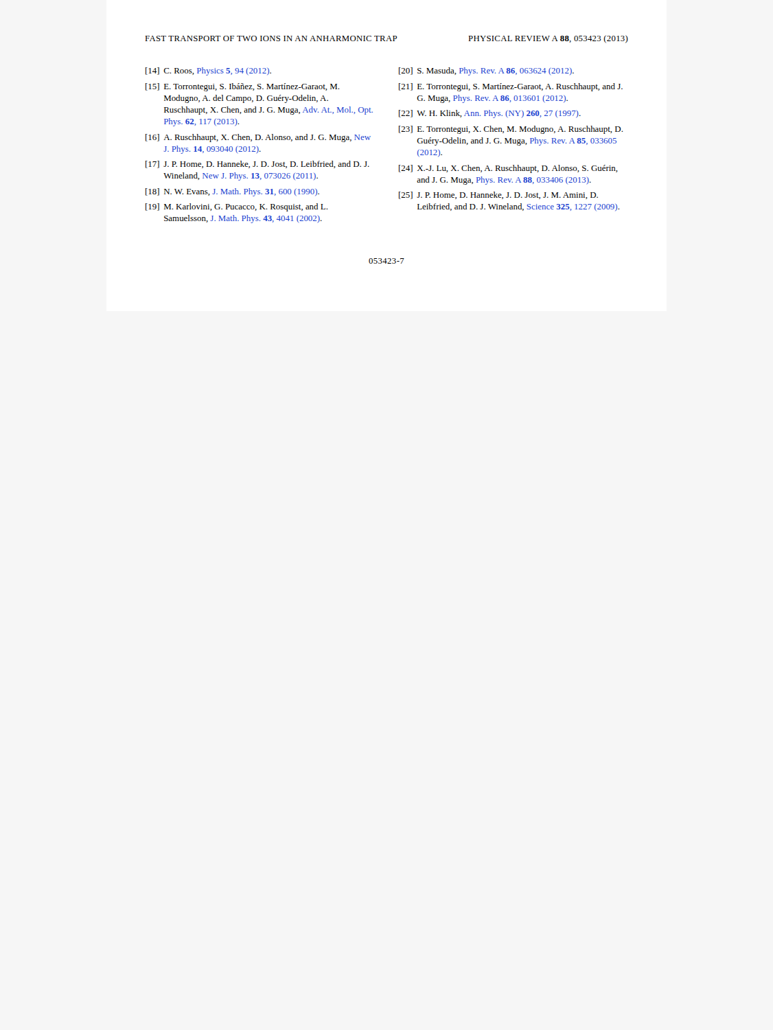Fast transport of two ions in an anharmonic trap PHYSICAL REVIEW A 88, 053423 (2013)
[14] C. Roos, Physics 5, 94 (2012).
[15] E. Torrontegui, S. Ibáñez, S. Martínez-Garaot, M. Modugno, A. del Campo, D. Guéry-Odelin, A. Ruschhaupt, X. Chen, and J. G. Muga, Adv. At., Mol., Opt. Phys. 62, 117 (2013).
[16] A. Ruschhaupt, X. Chen, D. Alonso, and J. G. Muga, New J. Phys. 14, 093040 (2012).
[17] J. P. Home, D. Hanneke, J. D. Jost, D. Leibfried, and D. J. Wineland, New J. Phys. 13, 073026 (2011).
[18] N. W. Evans, J. Math. Phys. 31, 600 (1990).
[19] M. Karlovini, G. Pucacco, K. Rosquist, and L. Samuelsson, J. Math. Phys. 43, 4041 (2002).
[20] S. Masuda, Phys. Rev. A 86, 063624 (2012).
[21] E. Torrontegui, S. Martínez-Garaot, A. Ruschhaupt, and J. G. Muga, Phys. Rev. A 86, 013601 (2012).
[22] W. H. Klink, Ann. Phys. (NY) 260, 27 (1997).
[23] E. Torrontegui, X. Chen, M. Modugno, A. Ruschhaupt, D. Guéry-Odelin, and J. G. Muga, Phys. Rev. A 85, 033605 (2012).
[24] X.-J. Lu, X. Chen, A. Ruschhaupt, D. Alonso, S. Guérin, and J. G. Muga, Phys. Rev. A 88, 033406 (2013).
[25] J. P. Home, D. Hanneke, J. D. Jost, J. M. Amini, D. Leibfried, and D. J. Wineland, Science 325, 1227 (2009).
053423-7